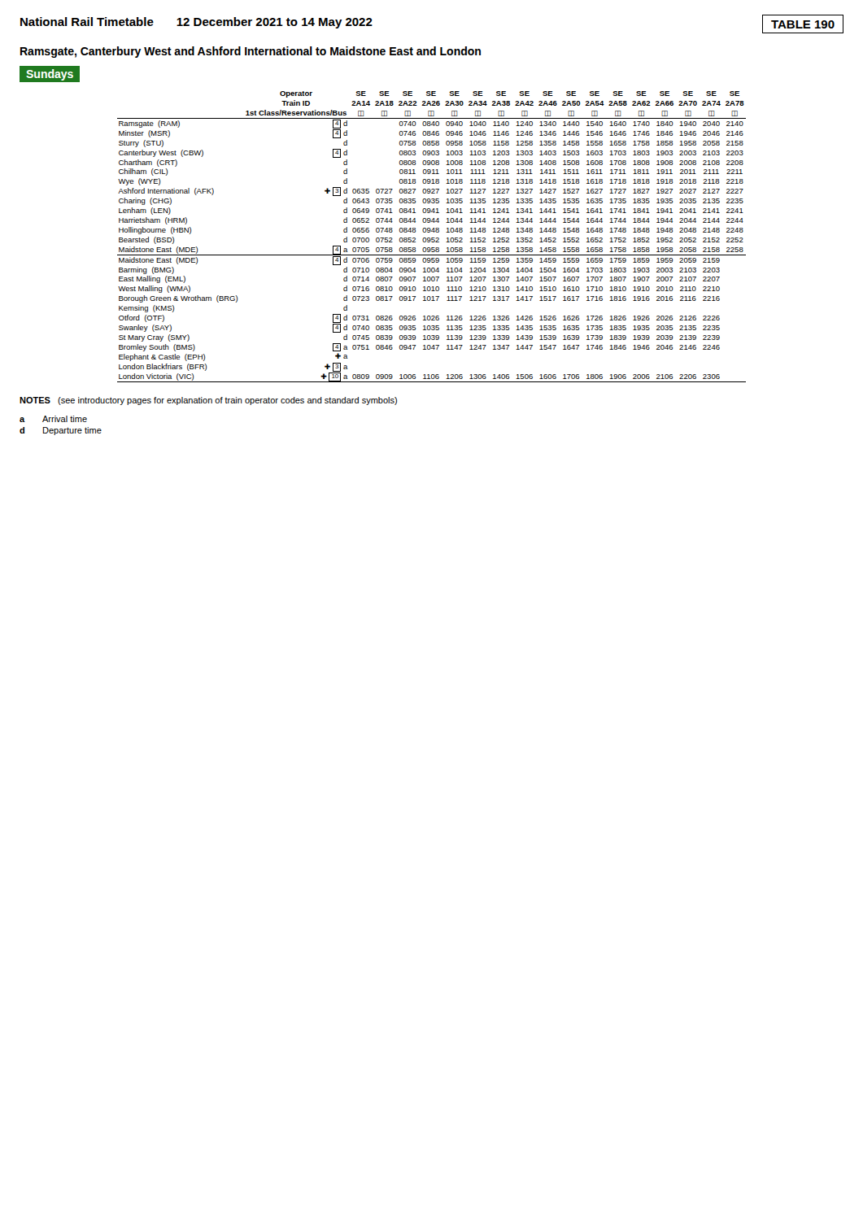National Rail Timetable 12 December 2021 to 14 May 2022
TABLE 190
Ramsgate, Canterbury West and Ashford International to Maidstone East and London
Sundays
| | Operator | SE | SE | SE | SE | SE | SE | SE | SE | SE | SE | SE | SE | SE | SE | SE | SE | SE |
| --- | --- | --- | --- | --- | --- | --- | --- | --- | --- | --- | --- | --- | --- | --- | --- | --- | --- | --- |
| | Train ID | 2A14 | 2A18 | 2A22 | 2A26 | 2A30 | 2A34 | 2A38 | 2A42 | 2A46 | 2A50 | 2A54 | 2A58 | 2A62 | 2A66 | 2A70 | 2A74 | 2A78 |
| | 1st Class/Reservations/Bus | ◫ | ◫ | ◫ | ◫ | ◫ | ◫ | ◫ | ◫ | ◫ | ◫ | ◫ | ◫ | ◫ | ◫ | ◫ | ◫ | ◫ |
| Ramsgate (RAM) | 4 d | | | 0740 | 0840 | 0940 | 1040 | 1140 | 1240 | 1340 | 1440 | 1540 | 1640 | 1740 | 1840 | 1940 | 2040 | 2140 |
| Minster (MSR) | 4 d | | | 0746 | 0846 | 0946 | 1046 | 1146 | 1246 | 1346 | 1446 | 1546 | 1646 | 1746 | 1846 | 1946 | 2046 | 2146 |
| Sturry (STU) | d | | | 0758 | 0858 | 0958 | 1058 | 1158 | 1258 | 1358 | 1458 | 1558 | 1658 | 1758 | 1858 | 1958 | 2058 | 2158 |
| Canterbury West (CBW) | 4 d | | | 0803 | 0903 | 1003 | 1103 | 1203 | 1303 | 1403 | 1503 | 1603 | 1703 | 1803 | 1903 | 2003 | 2103 | 2203 |
| Chartham (CRT) | d | | | 0808 | 0908 | 1008 | 1108 | 1208 | 1308 | 1408 | 1508 | 1608 | 1708 | 1808 | 1908 | 2008 | 2108 | 2208 |
| Chilham (CIL) | d | | | 0811 | 0911 | 1011 | 1111 | 1211 | 1311 | 1411 | 1511 | 1611 | 1711 | 1811 | 1911 | 2011 | 2111 | 2211 |
| Wye (WYE) | d | | | 0818 | 0918 | 1018 | 1118 | 1218 | 1318 | 1418 | 1518 | 1618 | 1718 | 1818 | 1918 | 2018 | 2118 | 2218 |
| Ashford International (AFK) | ✚ 3 d | 0635 | 0727 | 0827 | 0927 | 1027 | 1127 | 1227 | 1327 | 1427 | 1527 | 1627 | 1727 | 1827 | 1927 | 2027 | 2127 | 2227 |
| Charing (CHG) | d | 0643 | 0735 | 0835 | 0935 | 1035 | 1135 | 1235 | 1335 | 1435 | 1535 | 1635 | 1735 | 1835 | 1935 | 2035 | 2135 | 2235 |
| Lenham (LEN) | d | 0649 | 0741 | 0841 | 0941 | 1041 | 1141 | 1241 | 1341 | 1441 | 1541 | 1641 | 1741 | 1841 | 1941 | 2041 | 2141 | 2241 |
| Harrietsham (HRM) | d | 0652 | 0744 | 0844 | 0944 | 1044 | 1144 | 1244 | 1344 | 1444 | 1544 | 1644 | 1744 | 1844 | 1944 | 2044 | 2144 | 2244 |
| Hollingbourne (HBN) | d | 0656 | 0748 | 0848 | 0948 | 1048 | 1148 | 1248 | 1348 | 1448 | 1548 | 1648 | 1748 | 1848 | 1948 | 2048 | 2148 | 2248 |
| Bearsted (BSD) | d | 0700 | 0752 | 0852 | 0952 | 1052 | 1152 | 1252 | 1352 | 1452 | 1552 | 1652 | 1752 | 1852 | 1952 | 2052 | 2152 | 2252 |
| Maidstone East (MDE) | 4 a | 0705 | 0758 | 0858 | 0958 | 1058 | 1158 | 1258 | 1358 | 1458 | 1558 | 1658 | 1758 | 1858 | 1958 | 2058 | 2158 | 2258 |
| Maidstone East (MDE) | 4 d | 0706 | 0759 | 0859 | 0959 | 1059 | 1159 | 1259 | 1359 | 1459 | 1559 | 1659 | 1759 | 1859 | 1959 | 2059 | 2159 | |
| Barming (BMG) | d | 0710 | 0804 | 0904 | 1004 | 1104 | 1204 | 1304 | 1404 | 1504 | 1604 | 1703 | 1803 | 1903 | 2003 | 2103 | 2203 | |
| East Malling (EML) | d | 0714 | 0807 | 0907 | 1007 | 1107 | 1207 | 1307 | 1407 | 1507 | 1607 | 1707 | 1807 | 1907 | 2007 | 2107 | 2207 | |
| West Malling (WMA) | d | 0716 | 0810 | 0910 | 1010 | 1110 | 1210 | 1310 | 1410 | 1510 | 1610 | 1710 | 1810 | 1910 | 2010 | 2110 | 2210 | |
| Borough Green & Wrotham (BRG) | d | 0723 | 0817 | 0917 | 1017 | 1117 | 1217 | 1317 | 1417 | 1517 | 1617 | 1716 | 1816 | 1916 | 2016 | 2116 | 2216 | |
| Kemsing (KMS) | d | | | | | | | | | | | | | | | | | |
| Otford (OTF) | 4 d | 0731 | 0826 | 0926 | 1026 | 1126 | 1226 | 1326 | 1426 | 1526 | 1626 | 1726 | 1826 | 1926 | 2026 | 2126 | 2226 | |
| Swanley (SAY) | 4 d | 0740 | 0835 | 0935 | 1035 | 1135 | 1235 | 1335 | 1435 | 1535 | 1635 | 1735 | 1835 | 1935 | 2035 | 2135 | 2235 | |
| St Mary Cray (SMY) | d | 0745 | 0839 | 0939 | 1039 | 1139 | 1239 | 1339 | 1439 | 1539 | 1639 | 1739 | 1839 | 1939 | 2039 | 2139 | 2239 | |
| Bromley South (BMS) | 4 a | 0751 | 0846 | 0947 | 1047 | 1147 | 1247 | 1347 | 1447 | 1547 | 1647 | 1746 | 1846 | 1946 | 2046 | 2146 | 2246 | |
| Elephant & Castle (EPH) | ✚ a | | | | | | | | | | | | | | | | | |
| London Blackfriars (BFR) | ✚ 3 a | | | | | | | | | | | | | | | | | |
| London Victoria (VIC) | ✚ 10 a | 0809 | 0909 | 1006 | 1106 | 1206 | 1306 | 1406 | 1506 | 1606 | 1706 | 1806 | 1906 | 2006 | 2106 | 2206 | 2306 | |
NOTES (see introductory pages for explanation of train operator codes and standard symbols)
| a | Arrival time |
| d | Departure time |